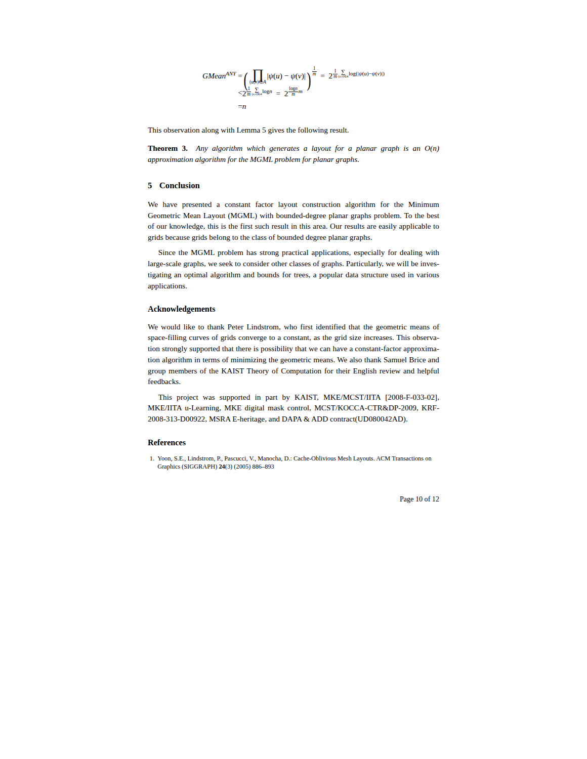| GMean ANY = | ( ∏ ( u , v )∈ A / ψ ( u ) − ψ ( v )/ ) 1 m = 2 1 m ∑ ( u , v )∈ A log(/ ψ ( u )− ψ ( v )/) |
| < | 2 1 m ∑ ( u , v )∈ A log n = 2 log n m m |
| = | n |
This observation along with Lemma 5 gives the following result.
Theorem 3. Any algorithm which generates a layout for a planar graph is an O(n) approximation algorithm for the MGML problem for planar graphs.
5 Conclusion
We have presented a constant factor layout construction algorithm for the Minimum Geometric Mean Layout (MGML) with bounded-degree planar graphs problem. To the best of our knowledge, this is the first such result in this area. Our results are easily applicable to grids because grids belong to the class of bounded degree planar graphs.
Since the MGML problem has strong practical applications, especially for dealing with large-scale graphs, we seek to consider other classes of graphs. Particularly, we will be investigating an optimal algorithm and bounds for trees, a popular data structure used in various applications.
Acknowledgements
We would like to thank Peter Lindstrom, who first identified that the geometric means of space-filling curves of grids converge to a constant, as the grid size increases. This observation strongly supported that there is possibility that we can have a constant-factor approximation algorithm in terms of minimizing the geometric means. We also thank Samuel Brice and group members of the KAIST Theory of Computation for their English review and helpful feedbacks.
This project was supported in part by KAIST, MKE/MCST/IITA [2008-F-033-02], MKE/IITA u-Learning, MKE digital mask control, MCST/KOCCA-CTR&DP-2009, KRF-2008-313-D00922, MSRA E-heritage, and DAPA & ADD contract(UD080042AD).
References
1.
Yoon, S.E., Lindstrom, P., Pascucci, V., Manocha, D.: Cache-Oblivious Mesh Layouts. ACM Transactions on Graphics (SIGGRAPH) 24(3) (2005) 886–893
Page 10 of 12